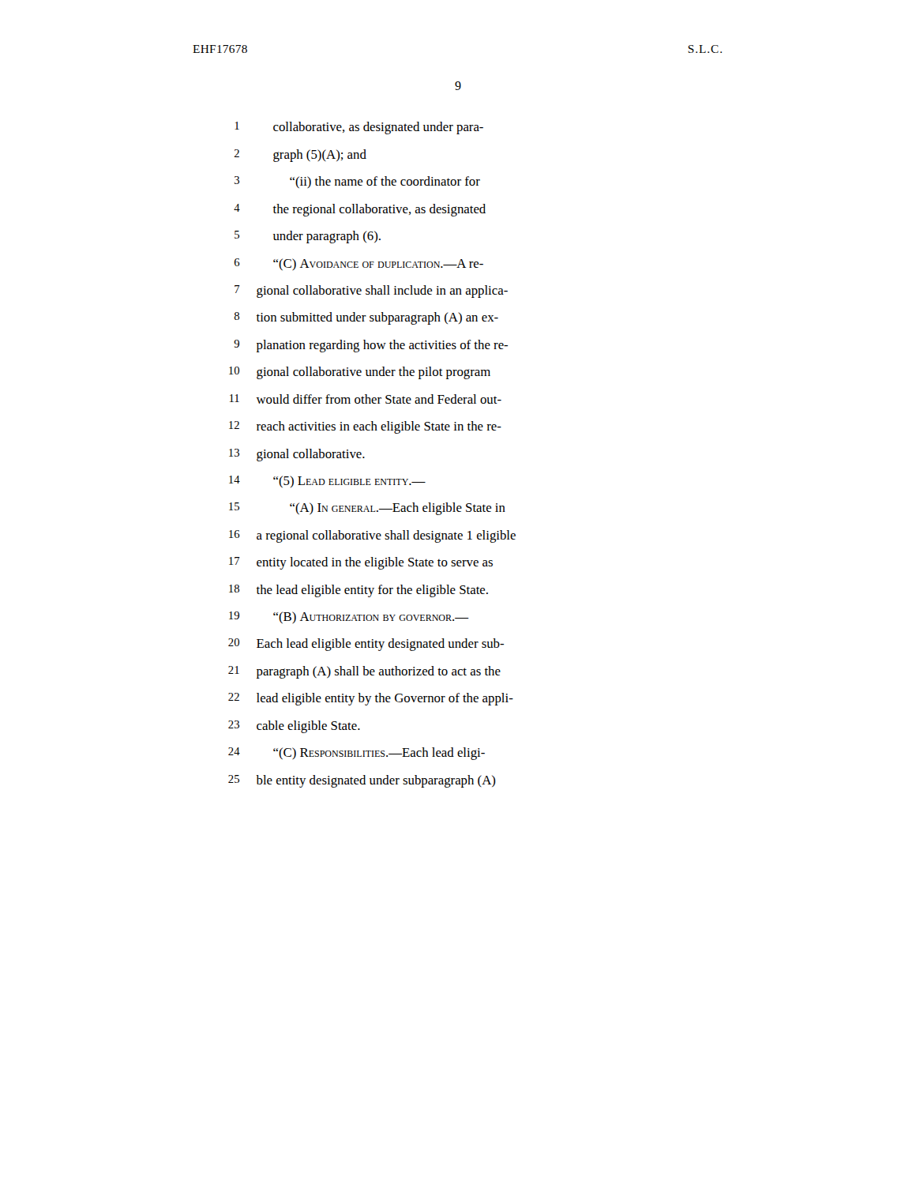EHF17678 S.L.C.
9
| 1 | collaborative, as designated under para- |
| 2 | graph (5)(A); and |
| 3 | “(ii) the name of the coordinator for |
| 4 | the regional collaborative, as designated |
| 5 | under paragraph (6). |
| 6 | “(C) Avoidance of duplication. —A re- |
| 7 | gional collaborative shall include in an applica- |
| 8 | tion submitted under subparagraph (A) an ex- |
| 9 | planation regarding how the activities of the re- |
| 10 | gional collaborative under the pilot program |
| 11 | would differ from other State and Federal out- |
| 12 | reach activities in each eligible State in the re- |
| 13 | gional collaborative. |
| 14 | “(5) Lead eligible entity. — |
| 15 | “(A) In general. —Each eligible State in |
| 16 | a regional collaborative shall designate 1 eligible |
| 17 | entity located in the eligible State to serve as |
| 18 | the lead eligible entity for the eligible State. |
| 19 | “(B) Authorization by governor. — |
| 20 | Each lead eligible entity designated under sub- |
| 21 | paragraph (A) shall be authorized to act as the |
| 22 | lead eligible entity by the Governor of the appli- |
| 23 | cable eligible State. |
| 24 | “(C) Responsibilities. —Each lead eligi- |
| 25 | ble entity designated under subparagraph (A) |